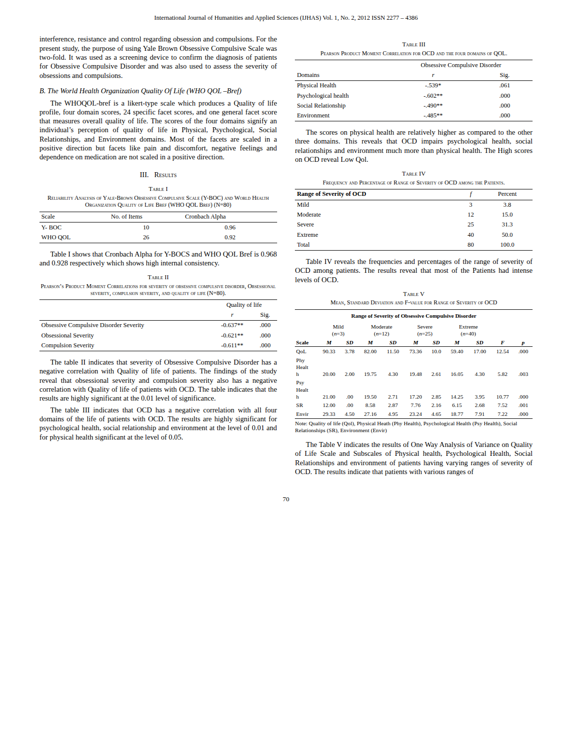International Journal of Humanities and Applied Sciences (IJHAS) Vol. 1, No. 2, 2012 ISSN 2277 – 4386
interference, resistance and control regarding obsession and compulsions. For the present study, the purpose of using Yale Brown Obsessive Compulsive Scale was two-fold. It was used as a screening device to confirm the diagnosis of patients for Obsessive Compulsive Disorder and was also used to assess the severity of obsessions and compulsions.
B. The World Health Organization Quality Of Life (WHO QOL –Bref)
The WHOQOL-bref is a likert-type scale which produces a Quality of life profile, four domain scores, 24 specific facet scores, and one general facet score that measures overall quality of life. The scores of the four domains signify an individual’s perception of quality of life in Physical, Psychological, Social Relationships, and Environment domains. Most of the facets are scaled in a positive direction but facets like pain and discomfort, negative feelings and dependence on medication are not scaled in a positive direction.
III. Results
Table I
Reliability Analysis of Yale-Brown Obsessive Compulsive Scale (Y-BOC) and World Health Organization Quality of Life Bref (WHO QOL Bref) (N=80)
| Scale | No. of Items | Cronbach Alpha |
| --- | --- | --- |
| Y- BOC | 10 | 0.96 |
| WHO QOL | 26 | 0.92 |
Table I shows that Cronbach Alpha for Y-BOCS and WHO QOL Bref is 0.968 and 0.928 respectively which shows high internal consistency.
Table II
Pearson’s Product Moment Correlations for severity of obsessive compulsive disorder, Obsessional severity, compulsion severity, and quality of life (N=80).
| | Quality of life |
| --- | --- |
| | r | Sig. |
| Obsessive Compulsive Disorder Severity | -0.637** | .000 |
| Obsessional Severity | -0.621** | .000 |
| Compulsion Severity | -0.611** | .000 |
The table II indicates that severity of Obsessive Compulsive Disorder has a negative correlation with Quality of life of patients. The findings of the study reveal that obsessional severity and compulsion severity also has a negative correlation with Quality of life of patients with OCD. The table indicates that the results are highly significant at the 0.01 level of significance.
The table III indicates that OCD has a negative correlation with all four domains of the life of patients with OCD. The results are highly significant for psychological health, social relationship and environment at the level of 0.01 and for physical health significant at the level of 0.05.
Table III
Pearson Product Moment Correlation for OCD and the four domains of QOL.
| | Obsessive Compulsive Disorder |
| --- | --- |
| Domains | r | Sig. |
| Physical Health | -.539* | .061 |
| Psychological health | -.602** | .000 |
| Social Relationship | -.490** | .000 |
| Environment | -.485** | .000 |
The scores on physical health are relatively higher as compared to the other three domains. This reveals that OCD impairs psychological health, social relationships and environment much more than physical health. The High scores on OCD reveal Low Qol.
Table IV
Frequency and Percentage of Range of Severity of OCD among the Patients.
| Range of Severity of OCD | f | Percent |
| --- | --- | --- |
| Mild | 3 | 3.8 |
| Moderate | 12 | 15.0 |
| Severe | 25 | 31.3 |
| Extreme | 40 | 50.0 |
| Total | 80 | 100.0 |
Table IV reveals the frequencies and percentages of the range of severity of OCD among patients. The results reveal that most of the Patients had intense levels of OCD.
Table V
Mean, Standard Deviation and F-value for Range of Severity of OCD
| Range of Severity of Obsessive Compulsive Disorder |
| | Mild ( n =3) | Moderate ( n =12) | Severe ( n =25) | Extreme ( n =40) | | |
| Scale | M | SD | M | SD | M | SD | M | SD | F | p |
| QoL | 90.33 | 3.78 | 82.00 | 11.50 | 73.36 | 10.0 | 59.40 | 17.00 | 12.54 | .000 |
| Phy Healt h | 20.00 | 2.00 | 19.75 | 4.30 | 19.48 | 2.61 | 16.05 | 4.30 | 5.82 | .003 |
| Psy Healt h | 21.00 | .00 | 19.50 | 2.71 | 17.20 | 2.85 | 14.25 | 3.95 | 10.77 | .000 |
| SR | 12.00 | .00 | 8.58 | 2.87 | 7.76 | 2.16 | 6.15 | 2.68 | 7.52 | .001 |
| Envir | 29.33 | 4.50 | 27.16 | 4.95 | 23.24 | 4.65 | 18.77 | 7.91 | 7.22 | .000 |
Note: Quality of life (Qol), Physical Heath (Phy Health), Psychological Health (Psy Health), Social Relationships (SR), Environment (Envir)
The Table V indicates the results of One Way Analysis of Variance on Quality of Life Scale and Subscales of Physical health, Psychological Health, Social Relationships and environment of patients having varying ranges of severity of OCD. The results indicate that patients with various ranges of
70